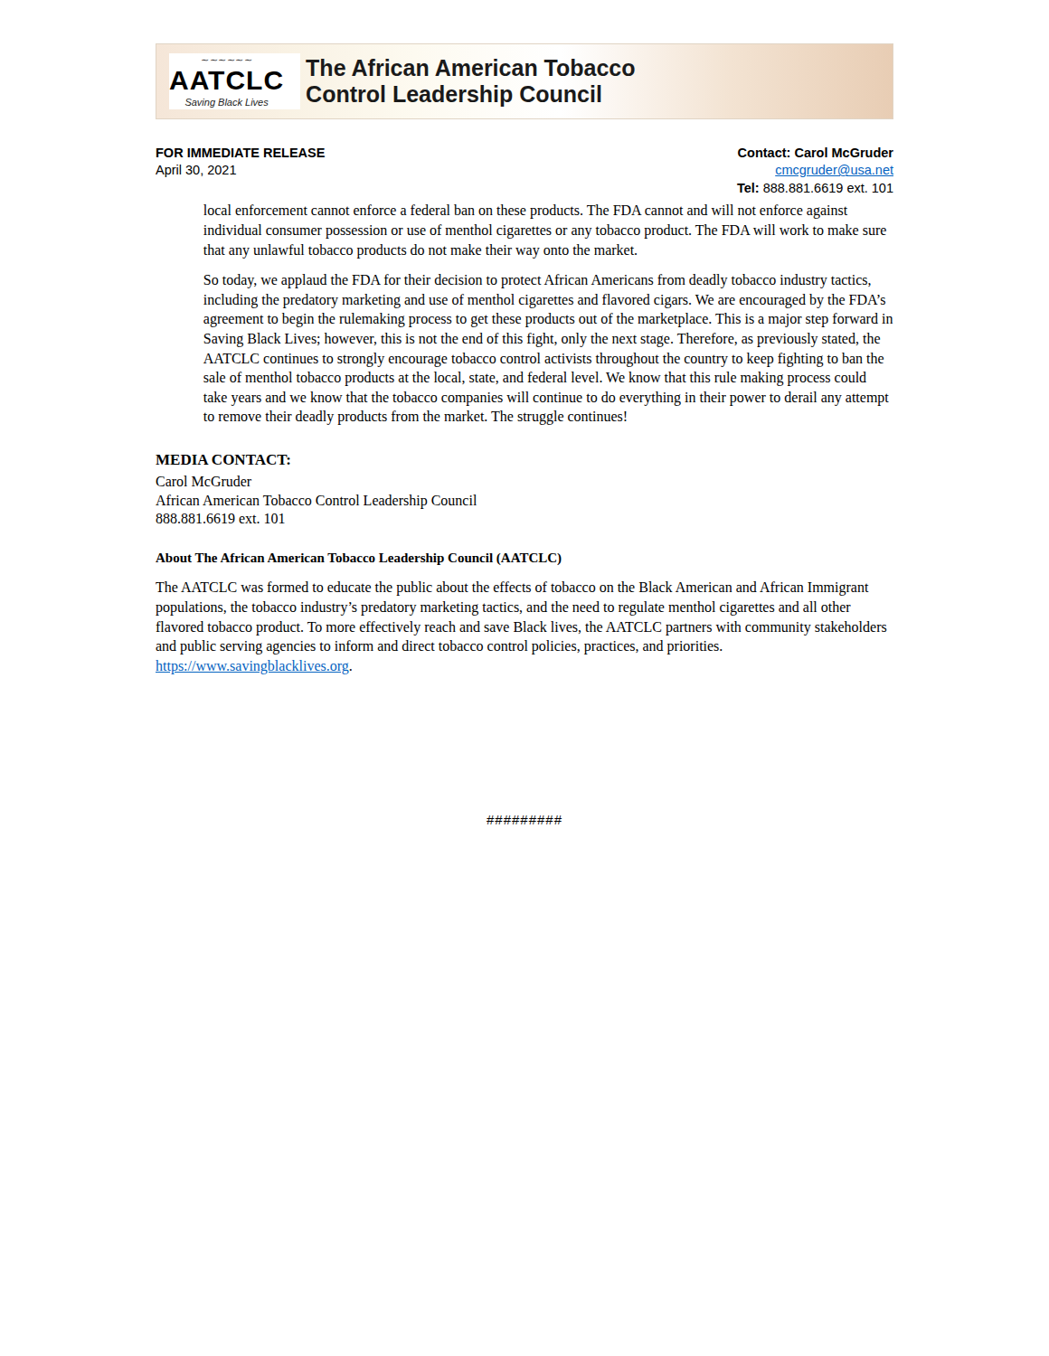∼∼∼∼∼∼
AATCLC
Saving Black Lives
The African American Tobacco
Control Leadership Council
FOR IMMEDIATE RELEASE
April 30, 2021
Contact: Carol McGruder
cmcgruder@usa.net
Tel: 888.881.6619 ext. 101
local enforcement cannot enforce a federal ban on these products. The FDA cannot and will not enforce against individual consumer possession or use of menthol cigarettes or any tobacco product. The FDA will work to make sure that any unlawful tobacco products do not make their way onto the market.
So today, we applaud the FDA for their decision to protect African Americans from deadly tobacco industry tactics, including the predatory marketing and use of menthol cigarettes and flavored cigars. We are encouraged by the FDA’s agreement to begin the rulemaking process to get these products out of the marketplace. This is a major step forward in Saving Black Lives; however, this is not the end of this fight, only the next stage. Therefore, as previously stated, the AATCLC continues to strongly encourage tobacco control activists throughout the country to keep fighting to ban the sale of menthol tobacco products at the local, state, and federal level. We know that this rule making process could take years and we know that the tobacco companies will continue to do everything in their power to derail any attempt to remove their deadly products from the market. The struggle continues!
MEDIA CONTACT:
Carol McGruder
African American Tobacco Control Leadership Council
888.881.6619 ext. 101
About The African American Tobacco Leadership Council (AATCLC)
The AATCLC was formed to educate the public about the effects of tobacco on the Black American and African Immigrant populations, the tobacco industry’s predatory marketing tactics, and the need to regulate menthol cigarettes and all other flavored tobacco product. To more effectively reach and save Black lives, the AATCLC partners with community stakeholders and public serving agencies to inform and direct tobacco control policies, practices, and priorities. https://www.savingblacklives.org.
#########